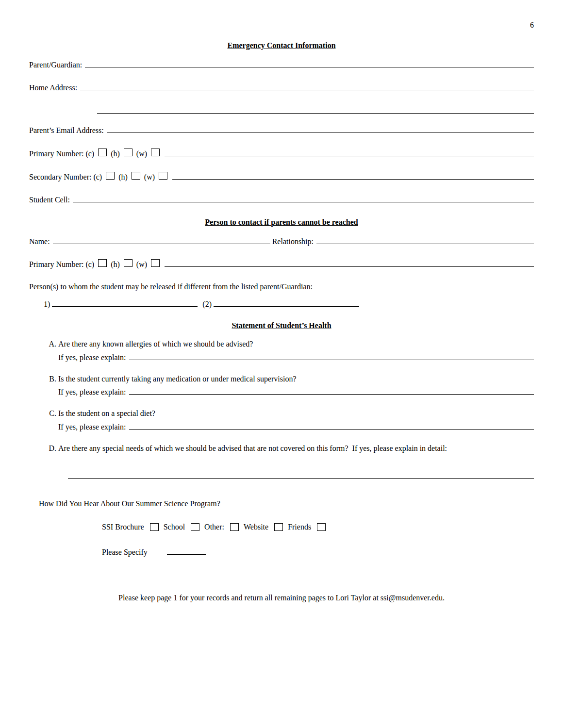6
Emergency Contact Information
Parent/Guardian:
Home Address:
Parent’s Email Address:
Primary Number: (c) (h) (w)
Secondary Number: (c) (h) (w)
Student Cell:
Person to contact if parents cannot be reached
Name: Relationship:
Primary Number: (c) (h) (w)
Person(s) to whom the student may be released if different from the listed parent/Guardian:
1) (2)
Statement of Student’s Health
Are there any known allergies of which we should be advised?
If yes, please explain:
Is the student currently taking any medication or under medical supervision?
If yes, please explain:
Is the student on a special diet?
If yes, please explain:
Are there any special needs of which we should be advised that are not covered on this form? If yes, please explain in detail:
How Did You Hear About Our Summer Science Program?
SSI Brochure School Other: Website Friends
Please Specify
Please keep page 1 for your records and return all remaining pages to Lori Taylor at ssi@msudenver.edu.